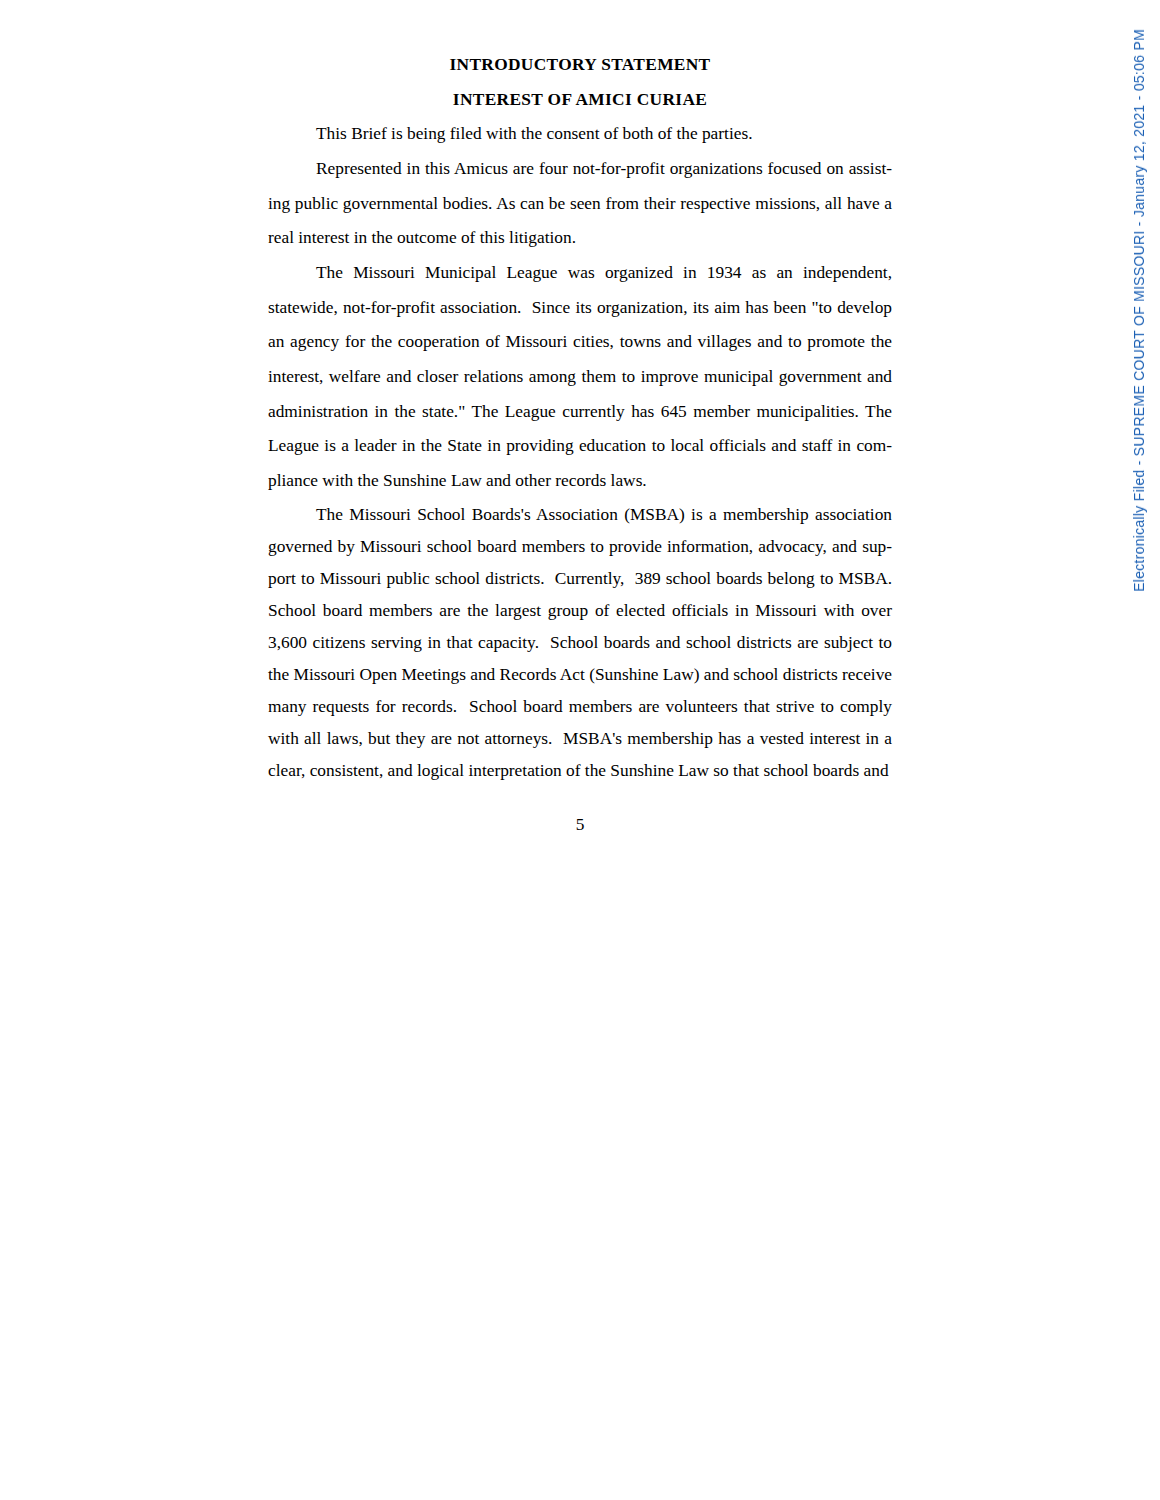Electronically Filed - SUPREME COURT OF MISSOURI - January 12, 2021 - 05:06 PM
INTRODUCTORY STATEMENT
INTEREST OF AMICI CURIAE
This Brief is being filed with the consent of both of the parties.
Represented in this Amicus are four not-for-profit organizations focused on assisting public governmental bodies. As can be seen from their respective missions, all have a real interest in the outcome of this litigation.
The Missouri Municipal League was organized in 1934 as an independent, statewide, not-for-profit association. Since its organization, its aim has been "to develop an agency for the cooperation of Missouri cities, towns and villages and to promote the interest, welfare and closer relations among them to improve municipal government and administration in the state." The League currently has 645 member municipalities. The League is a leader in the State in providing education to local officials and staff in compliance with the Sunshine Law and other records laws.
The Missouri School Boards's Association (MSBA) is a membership association governed by Missouri school board members to provide information, advocacy, and support to Missouri public school districts. Currently, 389 school boards belong to MSBA. School board members are the largest group of elected officials in Missouri with over 3,600 citizens serving in that capacity. School boards and school districts are subject to the Missouri Open Meetings and Records Act (Sunshine Law) and school districts receive many requests for records. School board members are volunteers that strive to comply with all laws, but they are not attorneys. MSBA's membership has a vested interest in a clear, consistent, and logical interpretation of the Sunshine Law so that school boards and
5